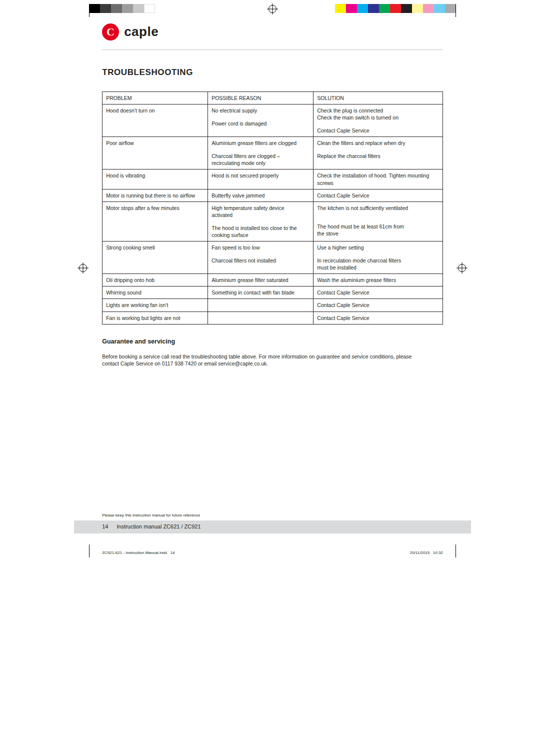C caple
TROUBLESHOOTING
| PROBLEM | POSSIBLE REASON | SOLUTION |
| --- | --- | --- |
| Hood doesn’t turn on | No electrical supply Power cord is damaged | Check the plug is connected Check the main switch is turned on Contact Caple Service |
| Poor airflow | Aluminium grease filters are clogged Charcoal filters are clogged – recirculating mode only | Clean the filters and replace when dry Replace the charcoal filters |
| Hood is vibrating | Hood is not secured properly | Check the installation of hood. Tighten mounting screws |
| Motor is running but there is no airflow | Butterfly valve jammed | Contact Caple Service |
| Motor stops after a few minutes | High temperature safety device activated The hood is installed too close to the cooking surface | The kitchen is not sufficiently ventilated The hood must be at least 61cm from the stove |
| Strong cooking smell | Fan speed is too low Charcoal filters not installed | Use a higher setting In recirculation mode charcoal filters must be installed |
| Oil dripping onto hob | Aluminium grease filter saturated | Wash the aluminium grease filters |
| Whirring sound | Something in contact with fan blade | Contact Caple Service |
| Lights are working fan isn’t | | Contact Caple Service |
| Fan is working but lights are not | | Contact Caple Service |
Guarantee and servicing
Before booking a service call read the troubleshooting table above. For more information on guarantee and service conditions, please contact Caple Service on 0117 938 7420 or email service@caple.co.uk.
Please keep this instruction manual for future reference
14 Instruction manual ZC621 / ZC921
ZC921-621 - Instruction Manual.indd 14 20/11/2015 10:32